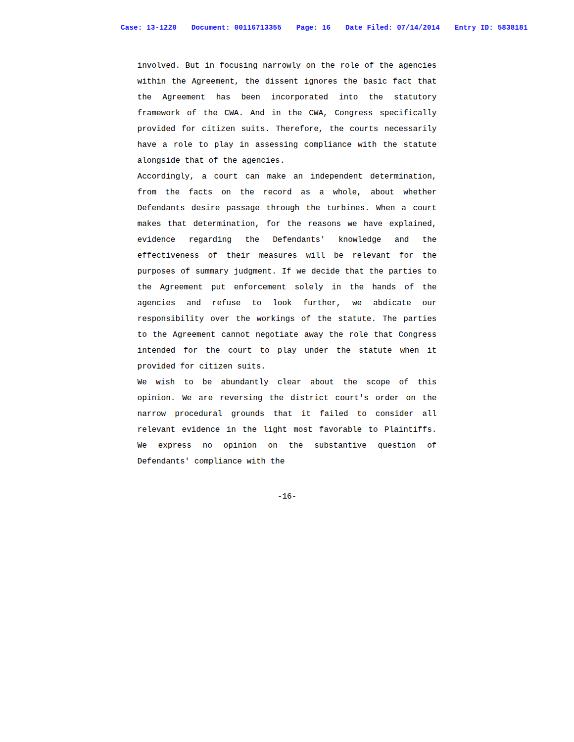Case: 13-1220 Document: 00116713355 Page: 16 Date Filed: 07/14/2014 Entry ID: 5838181
involved. But in focusing narrowly on the role of the agencies within the Agreement, the dissent ignores the basic fact that the Agreement has been incorporated into the statutory framework of the CWA. And in the CWA, Congress specifically provided for citizen suits. Therefore, the courts necessarily have a role to play in assessing compliance with the statute alongside that of the agencies.
Accordingly, a court can make an independent determination, from the facts on the record as a whole, about whether Defendants desire passage through the turbines. When a court makes that determination, for the reasons we have explained, evidence regarding the Defendants' knowledge and the effectiveness of their measures will be relevant for the purposes of summary judgment. If we decide that the parties to the Agreement put enforcement solely in the hands of the agencies and refuse to look further, we abdicate our responsibility over the workings of the statute. The parties to the Agreement cannot negotiate away the role that Congress intended for the court to play under the statute when it provided for citizen suits.
We wish to be abundantly clear about the scope of this opinion. We are reversing the district court's order on the narrow procedural grounds that it failed to consider all relevant evidence in the light most favorable to Plaintiffs. We express no opinion on the substantive question of Defendants' compliance with the
-16-